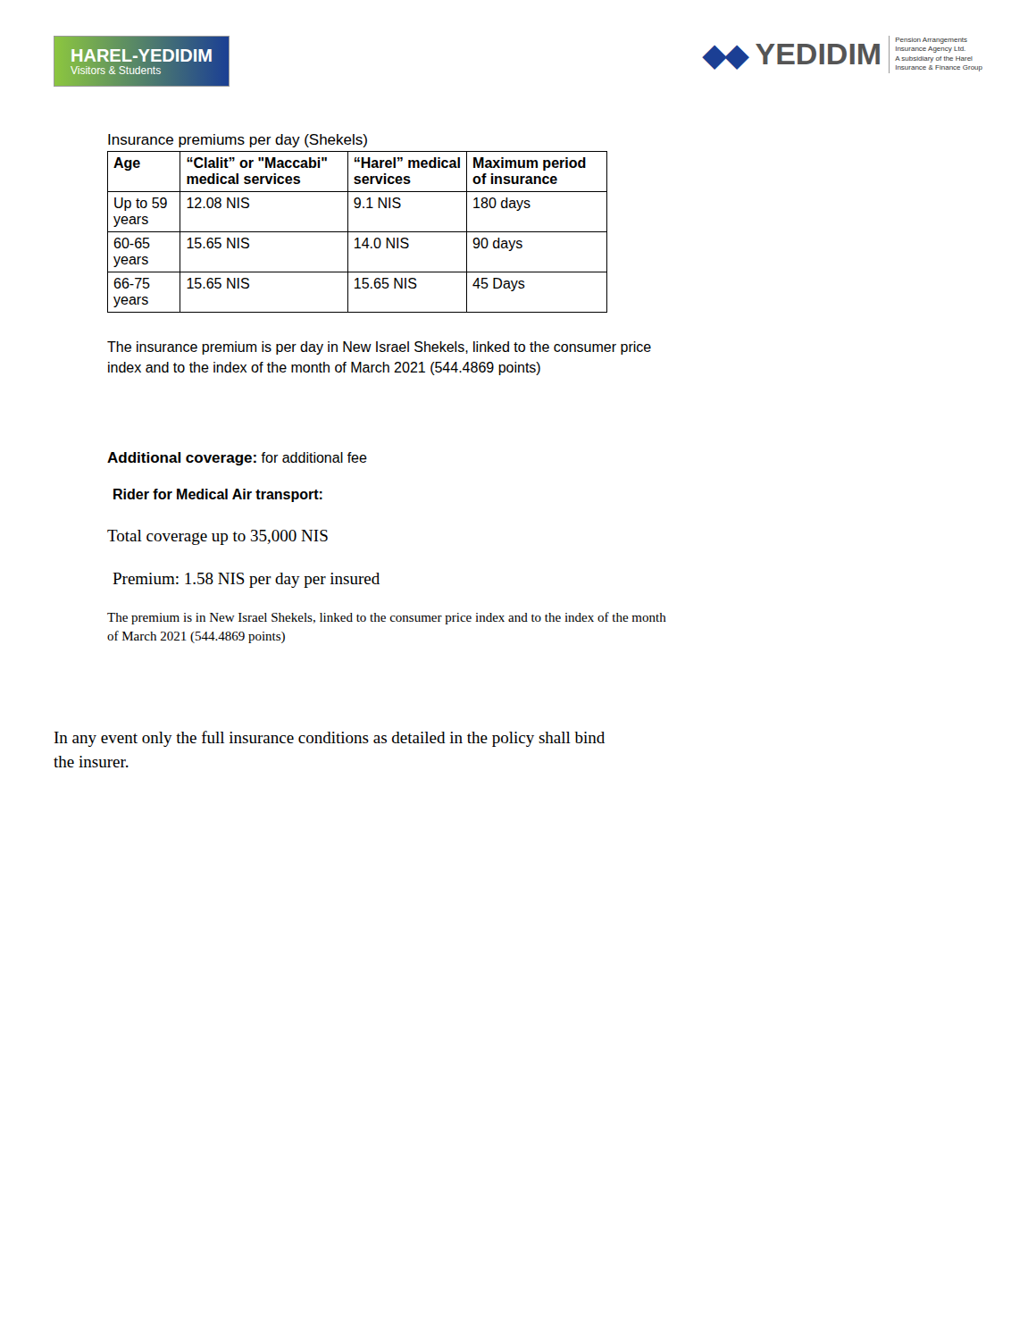HAREL-YEDIDIM Visitors & Students
◆◆ YEDIDIM Pension Arrangements
Insurance Agency Ltd.
A subsidiary of the Harel
Insurance & Finance Group
Insurance premiums per day (Shekels)
| Age | “Clalit” or "Maccabi" medical services | “Harel” medical services | Maximum period of insurance |
| --- | --- | --- | --- |
| Up to 59 years | 12.08 NIS | 9.1 NIS | 180 days |
| 60-65 years | 15.65 NIS | 14.0 NIS | 90 days |
| 66-75 years | 15.65 NIS | 15.65 NIS | 45 Days |
The insurance premium is per day in New Israel Shekels, linked to the consumer price index and to the index of the month of March 2021 (544.4869 points)
Additional coverage: for additional fee
Rider for Medical Air transport:
Total coverage up to 35,000 NIS
Premium: 1.58 NIS per day per insured
The premium is in New Israel Shekels, linked to the consumer price index and to the index of the month of March 2021 (544.4869 points)
In any event only the full insurance conditions as detailed in the policy shall bind the insurer.